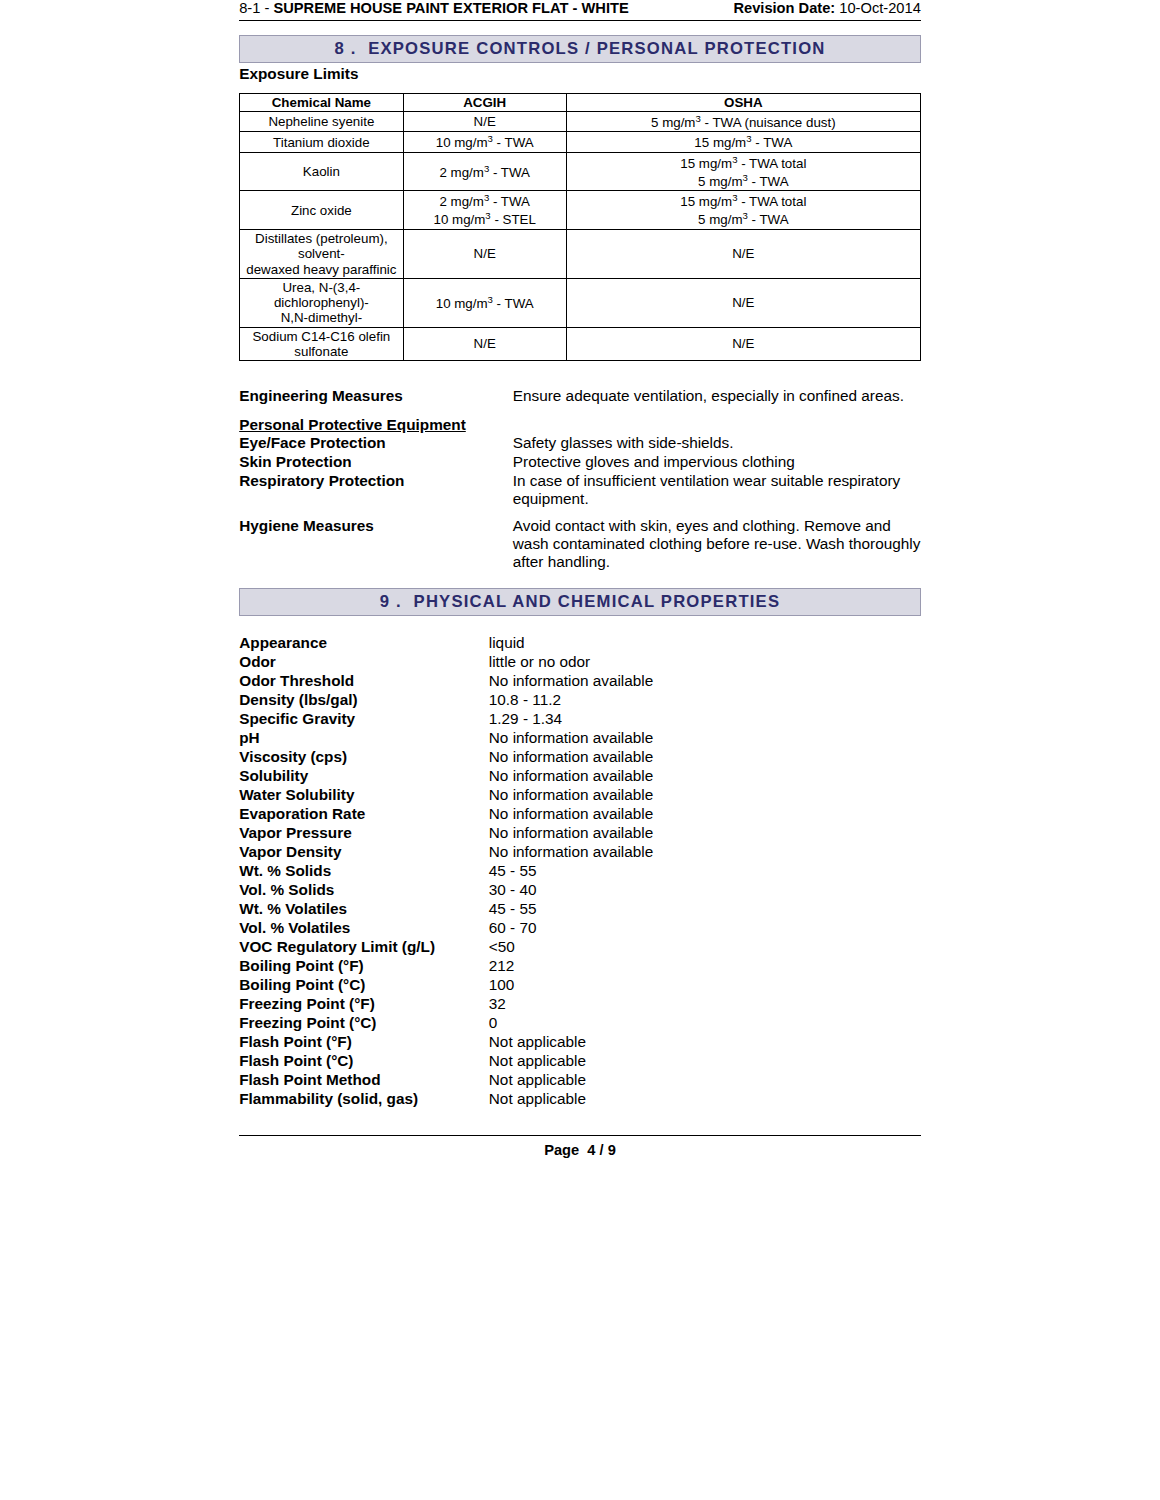8-1 - SUPREME HOUSE PAINT EXTERIOR FLAT - WHITE
Revision Date: 10-Oct-2014
8 . EXPOSURE CONTROLS / PERSONAL PROTECTION
Exposure Limits
| Chemical Name | ACGIH | OSHA |
| --- | --- | --- |
| Nepheline syenite | N/E | 5 mg/m 3 - TWA (nuisance dust) |
| Titanium dioxide | 10 mg/m 3 - TWA | 15 mg/m 3 - TWA |
| Kaolin | 2 mg/m 3 - TWA | 15 mg/m 3 - TWA total 5 mg/m 3 - TWA |
| Zinc oxide | 2 mg/m 3 - TWA 10 mg/m 3 - STEL | 15 mg/m 3 - TWA total 5 mg/m 3 - TWA |
| Distillates (petroleum), solvent- dewaxed heavy paraffinic | N/E | N/E |
| Urea, N-(3,4-dichlorophenyl)- N,N-dimethyl- | 10 mg/m 3 - TWA | N/E |
| Sodium C14-C16 olefin sulfonate | N/E | N/E |
| Engineering Measures | Ensure adequate ventilation, especially in confined areas. |
Personal Protective Equipment
| Eye/Face Protection | Safety glasses with side-shields. |
| Skin Protection | Protective gloves and impervious clothing |
| Respiratory Protection | In case of insufficient ventilation wear suitable respiratory equipment. |
| Hygiene Measures | Avoid contact with skin, eyes and clothing. Remove and wash contaminated clothing before re-use. Wash thoroughly after handling. |
9 . PHYSICAL AND CHEMICAL PROPERTIES
| Appearance | liquid |
| Odor | little or no odor |
| Odor Threshold | No information available |
| Density (lbs/gal) | 10.8 - 11.2 |
| Specific Gravity | 1.29 - 1.34 |
| pH | No information available |
| Viscosity (cps) | No information available |
| Solubility | No information available |
| Water Solubility | No information available |
| Evaporation Rate | No information available |
| Vapor Pressure | No information available |
| Vapor Density | No information available |
| Wt. % Solids | 45 - 55 |
| Vol. % Solids | 30 - 40 |
| Wt. % Volatiles | 45 - 55 |
| Vol. % Volatiles | 60 - 70 |
| VOC Regulatory Limit (g/L) | <50 |
| Boiling Point (°F) | 212 |
| Boiling Point (°C) | 100 |
| Freezing Point (°F) | 32 |
| Freezing Point (°C) | 0 |
| Flash Point (°F) | Not applicable |
| Flash Point (°C) | Not applicable |
| Flash Point Method | Not applicable |
| Flammability (solid, gas) | Not applicable |
Page 4 / 9